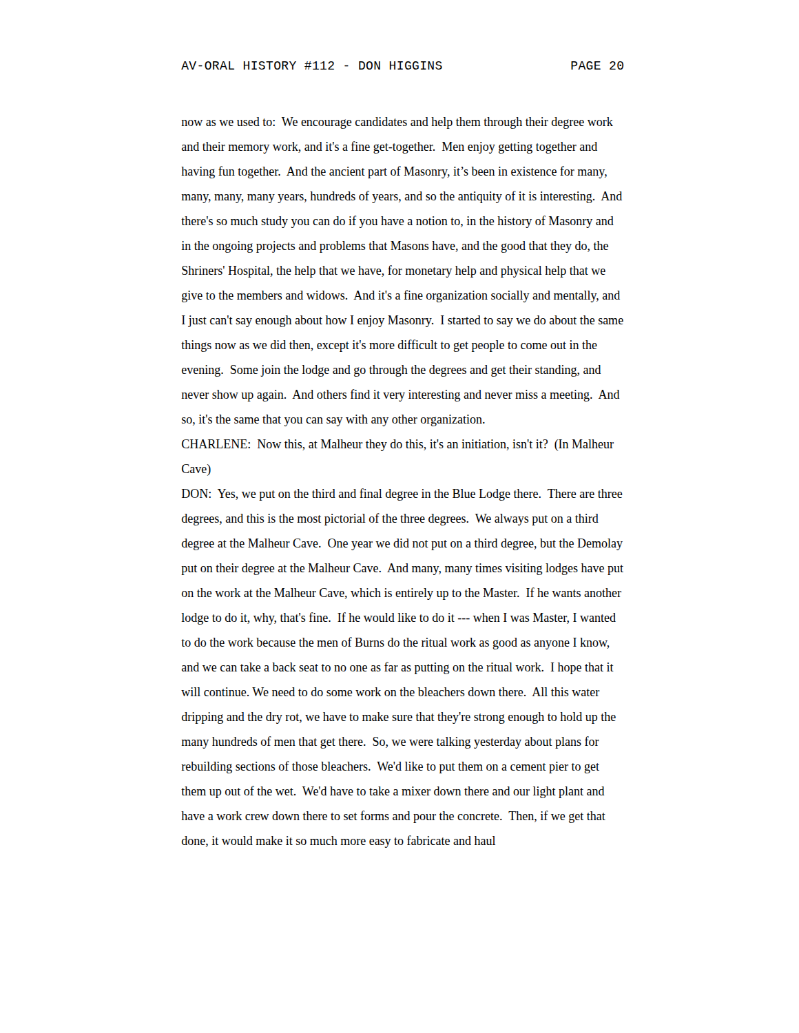AV-ORAL HISTORY #112 - DON HIGGINS PAGE 20
now as we used to: We encourage candidates and help them through their degree work and their memory work, and it's a fine get-together. Men enjoy getting together and having fun together. And the ancient part of Masonry, it’s been in existence for many, many, many, many years, hundreds of years, and so the antiquity of it is interesting. And there's so much study you can do if you have a notion to, in the history of Masonry and in the ongoing projects and problems that Masons have, and the good that they do, the Shriners' Hospital, the help that we have, for monetary help and physical help that we give to the members and widows. And it's a fine organization socially and mentally, and I just can't say enough about how I enjoy Masonry. I started to say we do about the same things now as we did then, except it's more difficult to get people to come out in the evening. Some join the lodge and go through the degrees and get their standing, and never show up again. And others find it very interesting and never miss a meeting. And so, it's the same that you can say with any other organization.
CHARLENE: Now this, at Malheur they do this, it's an initiation, isn't it? (In Malheur Cave)
DON: Yes, we put on the third and final degree in the Blue Lodge there. There are three degrees, and this is the most pictorial of the three degrees. We always put on a third degree at the Malheur Cave. One year we did not put on a third degree, but the Demolay put on their degree at the Malheur Cave. And many, many times visiting lodges have put on the work at the Malheur Cave, which is entirely up to the Master. If he wants another lodge to do it, why, that's fine. If he would like to do it --- when I was Master, I wanted to do the work because the men of Burns do the ritual work as good as anyone I know, and we can take a back seat to no one as far as putting on the ritual work. I hope that it will continue. We need to do some work on the bleachers down there. All this water dripping and the dry rot, we have to make sure that they're strong enough to hold up the many hundreds of men that get there. So, we were talking yesterday about plans for rebuilding sections of those bleachers. We'd like to put them on a cement pier to get them up out of the wet. We'd have to take a mixer down there and our light plant and have a work crew down there to set forms and pour the concrete. Then, if we get that done, it would make it so much more easy to fabricate and haul